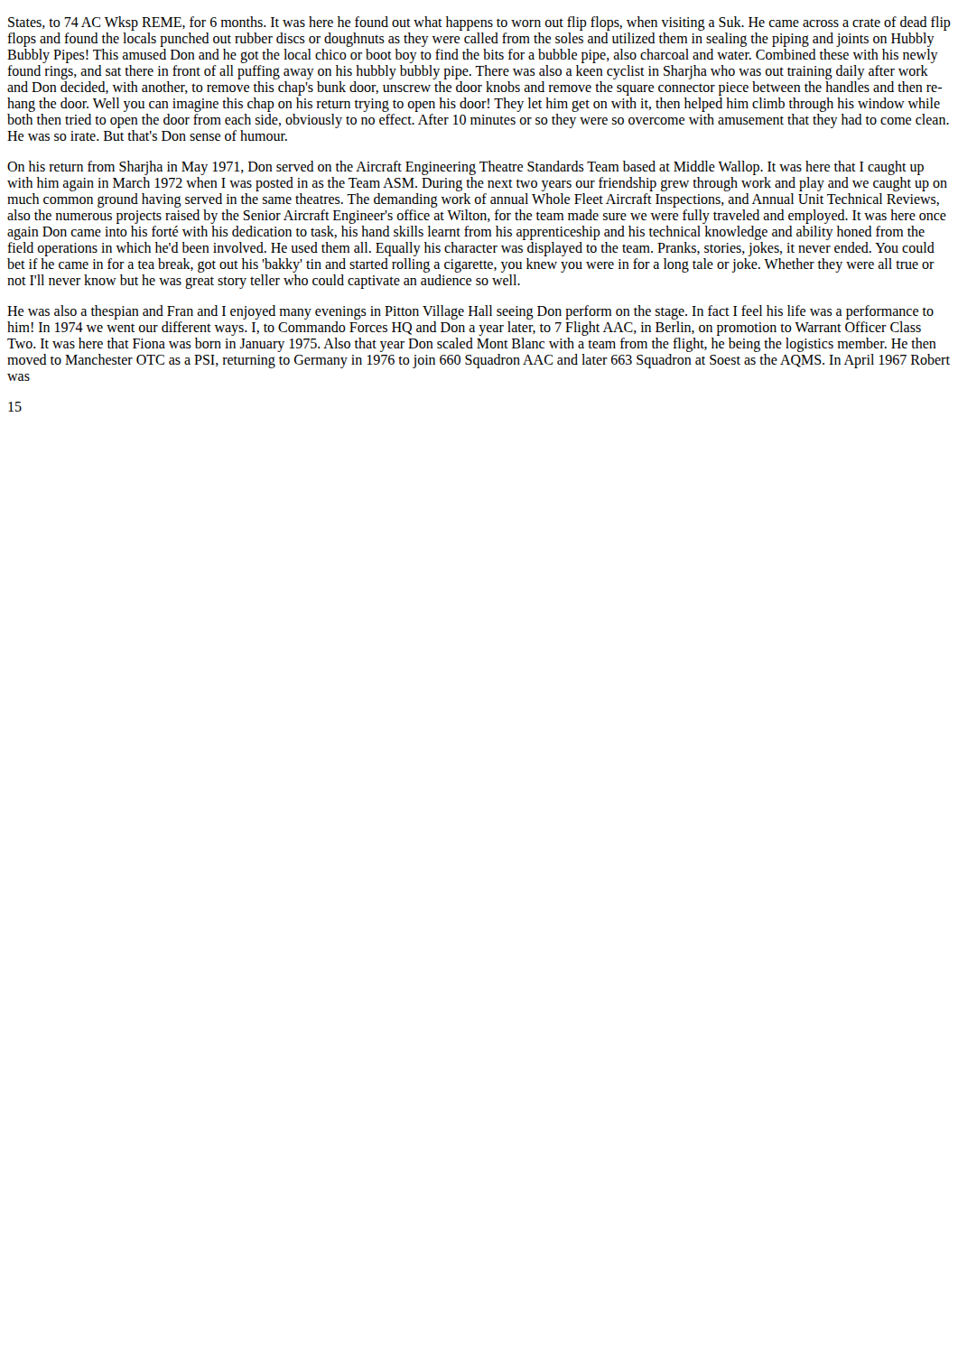States, to 74 AC Wksp REME, for 6 months. It was here he found out what happens to worn out flip flops, when visiting a Suk. He came across a crate of dead flip flops and found the locals punched out rubber discs or doughnuts as they were called from the soles and utilized them in sealing the piping and joints on Hubbly Bubbly Pipes! This amused Don and he got the local chico or boot boy to find the bits for a bubble pipe, also charcoal and water. Combined these with his newly found rings, and sat there in front of all puffing away on his hubbly bubbly pipe. There was also a keen cyclist in Sharjha who was out training daily after work and Don decided, with another, to remove this chap's bunk door, unscrew the door knobs and remove the square connector piece between the handles and then re-hang the door. Well you can imagine this chap on his return trying to open his door! They let him get on with it, then helped him climb through his window while both then tried to open the door from each side, obviously to no effect. After 10 minutes or so they were so overcome with amusement that they had to come clean. He was so irate. But that's Don sense of humour.
On his return from Sharjha in May 1971, Don served on the Aircraft Engineering Theatre Standards Team based at Middle Wallop. It was here that I caught up with him again in March 1972 when I was posted in as the Team ASM. During the next two years our friendship grew through work and play and we caught up on much common ground having served in the same theatres. The demanding work of annual Whole Fleet Aircraft Inspections, and Annual Unit Technical Reviews, also the numerous projects raised by the Senior Aircraft Engineer's office at Wilton, for the team made sure we were fully traveled and employed. It was here once again Don came into his forté with his dedication to task, his hand skills learnt from his apprenticeship and his technical knowledge and ability honed from the field operations in which he'd been involved. He used them all. Equally his character was displayed to the team. Pranks, stories, jokes, it never ended. You could bet if he came in for a tea break, got out his 'bakky' tin and started rolling a cigarette, you knew you were in for a long tale or joke. Whether they were all true or not I'll never know but he was great story teller who could captivate an audience so well.
He was also a thespian and Fran and I enjoyed many evenings in Pitton Village Hall seeing Don perform on the stage. In fact I feel his life was a performance to him! In 1974 we went our different ways. I, to Commando Forces HQ and Don a year later, to 7 Flight AAC, in Berlin, on promotion to Warrant Officer Class Two. It was here that Fiona was born in January 1975. Also that year Don scaled Mont Blanc with a team from the flight, he being the logistics member. He then moved to Manchester OTC as a PSI, returning to Germany in 1976 to join 660 Squadron AAC and later 663 Squadron at Soest as the AQMS. In April 1967 Robert was
15